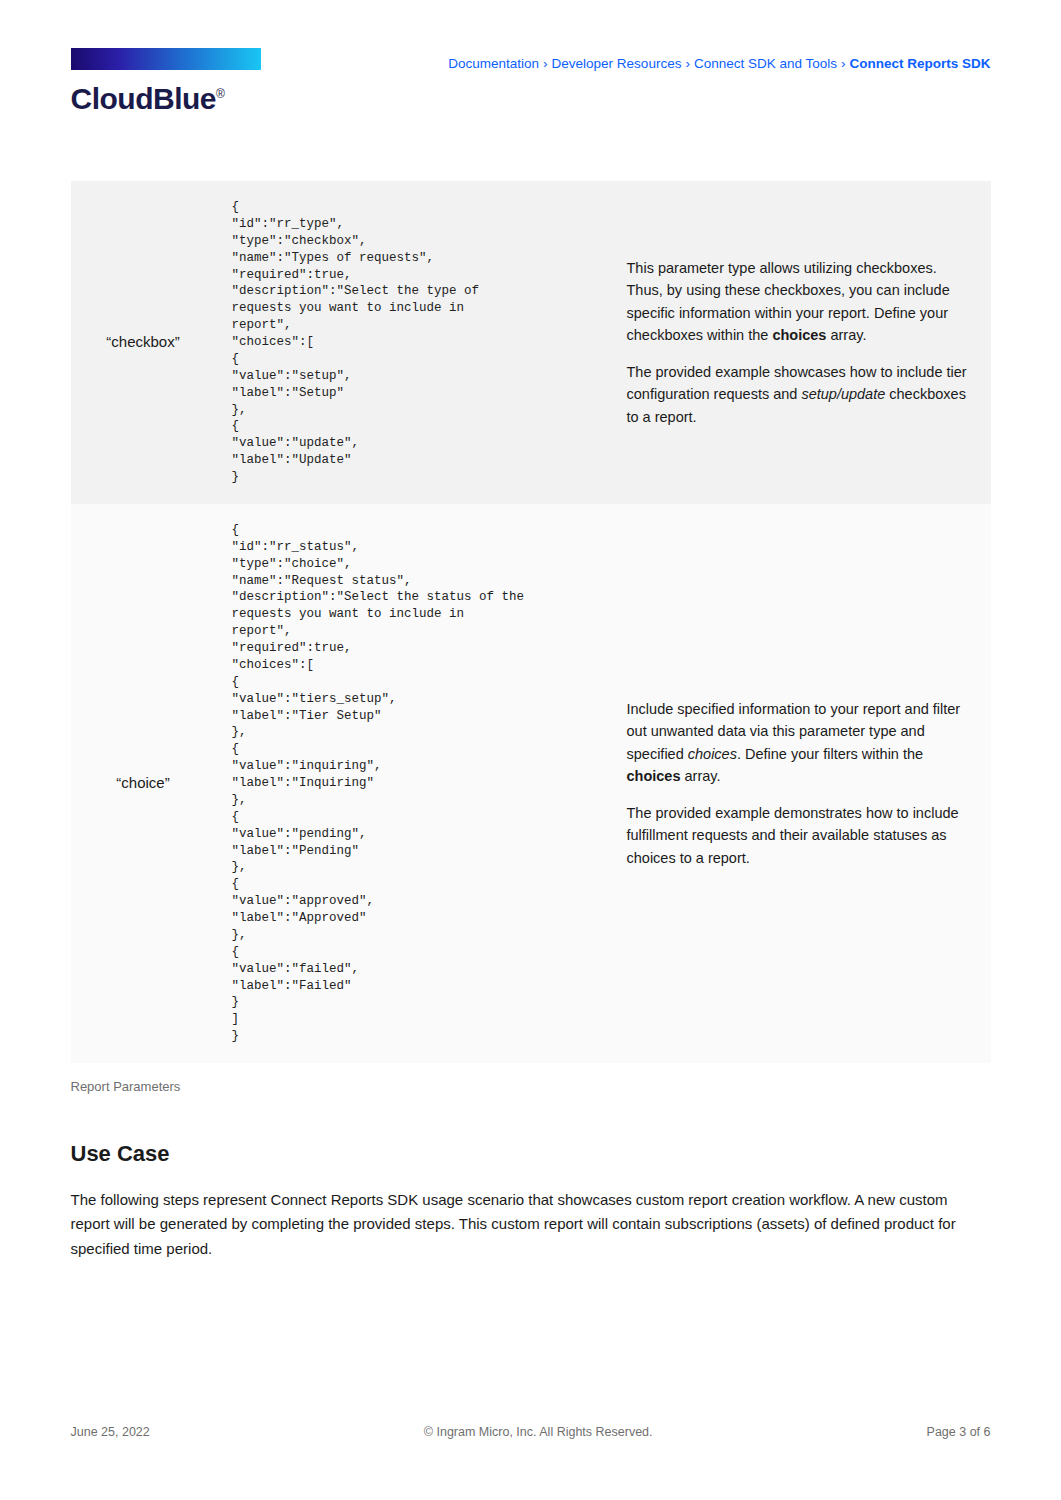CloudBlue®
Documentation›Developer Resources›Connect SDK and Tools›Connect Reports SDK
| “checkbox” | { "id":"rr_type", "type":"checkbox", "name":"Types of requests", "required":true, "description":"Select the type of requests you want to include in report", "choices":[ { "value":"setup", "label":"Setup" }, { "value":"update", "label":"Update" } | This parameter type allows utilizing checkboxes. Thus, by using these checkboxes, you can include specific information within your report. Define your checkboxes within the choices array. The provided example showcases how to include tier configuration requests and setup/update checkboxes to a report. |
| “choice” | { "id":"rr_status", "type":"choice", "name":"Request status", "description":"Select the status of the requests you want to include in report", "required":true, "choices":[ { "value":"tiers_setup", "label":"Tier Setup" }, { "value":"inquiring", "label":"Inquiring" }, { "value":"pending", "label":"Pending" }, { "value":"approved", "label":"Approved" }, { "value":"failed", "label":"Failed" } ] } | Include specified information to your report and filter out unwanted data via this parameter type and specified choices . Define your filters within the choices array. The provided example demonstrates how to include fulfillment requests and their available statuses as choices to a report. |
Report Parameters
Use Case
The following steps represent Connect Reports SDK usage scenario that showcases custom report creation workflow. A new custom report will be generated by completing the provided steps. This custom report will contain subscriptions (assets) of defined product for specified time period.
June 25, 2022
© Ingram Micro, Inc. All Rights Reserved.
Page 3 of 6